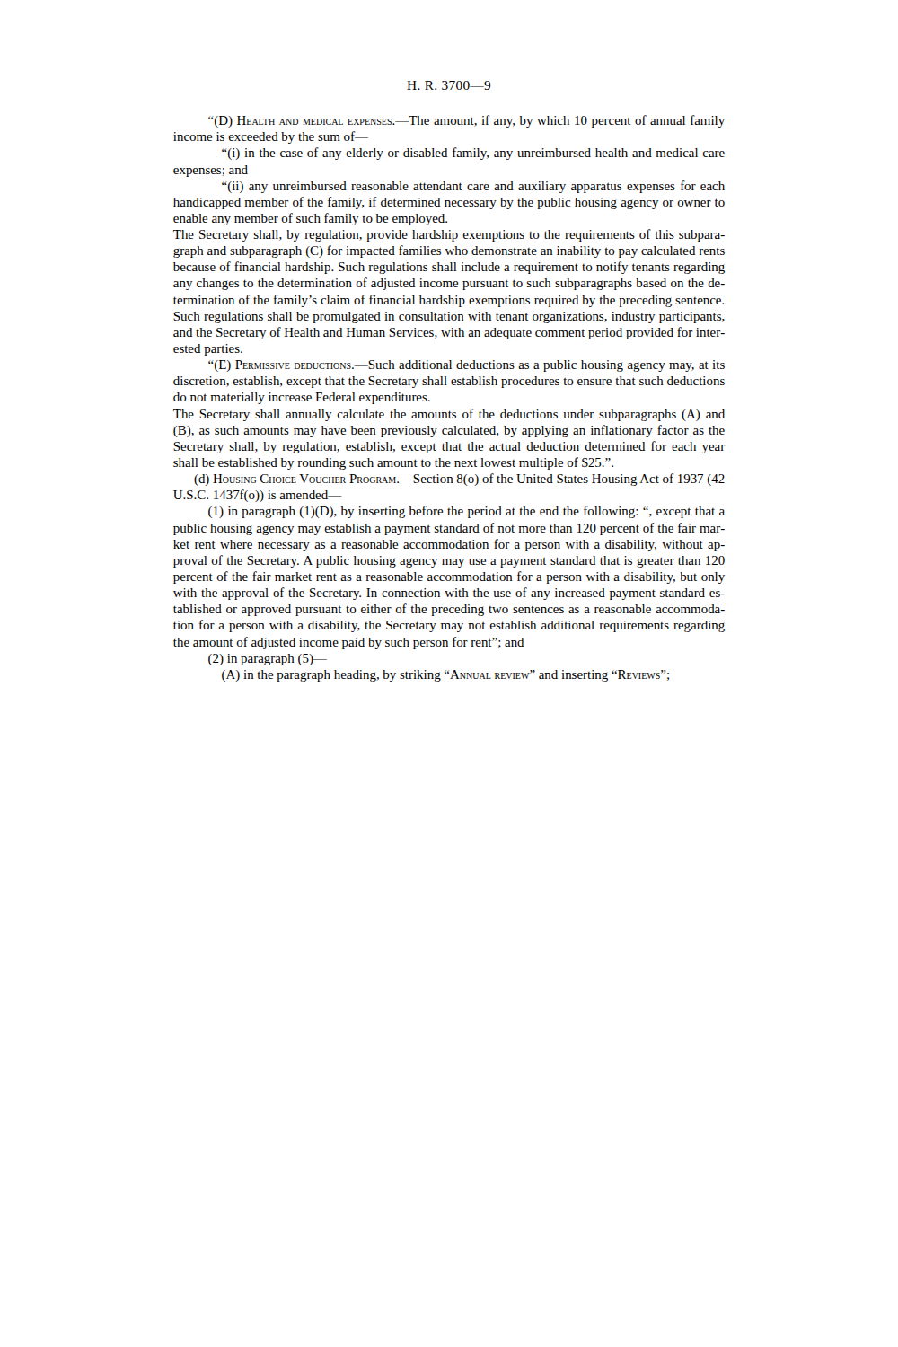H. R. 3700—9
“(D) Health and medical expenses.—The amount, if any, by which 10 percent of annual family income is exceeded by the sum of—
“(i) in the case of any elderly or disabled family, any unreimbursed health and medical care expenses; and
“(ii) any unreimbursed reasonable attendant care and auxiliary apparatus expenses for each handicapped member of the family, if determined necessary by the public housing agency or owner to enable any member of such family to be employed.
The Secretary shall, by regulation, provide hardship exemptions to the requirements of this subparagraph and subparagraph (C) for impacted families who demonstrate an inability to pay calculated rents because of financial hardship. Such regulations shall include a requirement to notify tenants regarding any changes to the determination of adjusted income pursuant to such subparagraphs based on the determination of the family’s claim of financial hardship exemptions required by the preceding sentence. Such regulations shall be promulgated in consultation with tenant organizations, industry participants, and the Secretary of Health and Human Services, with an adequate comment period provided for interested parties.
“(E) Permissive deductions.—Such additional deductions as a public housing agency may, at its discretion, establish, except that the Secretary shall establish procedures to ensure that such deductions do not materially increase Federal expenditures.
The Secretary shall annually calculate the amounts of the deductions under subparagraphs (A) and (B), as such amounts may have been previously calculated, by applying an inflationary factor as the Secretary shall, by regulation, establish, except that the actual deduction determined for each year shall be established by rounding such amount to the next lowest multiple of $25.”.
(d) Housing Choice Voucher Program.—Section 8(o) of the United States Housing Act of 1937 (42 U.S.C. 1437f(o)) is amended—
(1) in paragraph (1)(D), by inserting before the period at the end the following: “, except that a public housing agency may establish a payment standard of not more than 120 percent of the fair market rent where necessary as a reasonable accommodation for a person with a disability, without approval of the Secretary. A public housing agency may use a payment standard that is greater than 120 percent of the fair market rent as a reasonable accommodation for a person with a disability, but only with the approval of the Secretary. In connection with the use of any increased payment standard established or approved pursuant to either of the preceding two sentences as a reasonable accommodation for a person with a disability, the Secretary may not establish additional requirements regarding the amount of adjusted income paid by such person for rent”; and
(2) in paragraph (5)—
(A) in the paragraph heading, by striking “Annual review” and inserting “Reviews”;